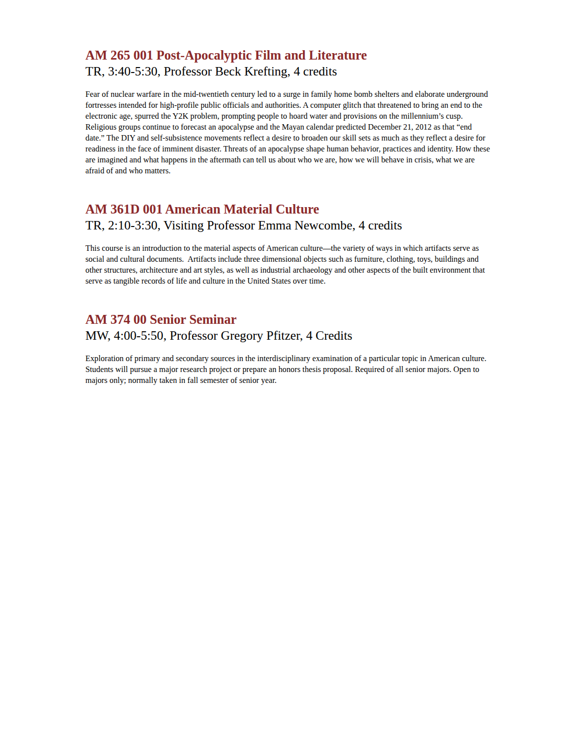AM 265 001 Post-Apocalyptic Film and Literature
TR, 3:40-5:30, Professor Beck Krefting, 4 credits
Fear of nuclear warfare in the mid-twentieth century led to a surge in family home bomb shelters and elaborate underground fortresses intended for high-profile public officials and authorities. A computer glitch that threatened to bring an end to the electronic age, spurred the Y2K problem, prompting people to hoard water and provisions on the millennium’s cusp. Religious groups continue to forecast an apocalypse and the Mayan calendar predicted December 21, 2012 as that “end date.” The DIY and self-subsistence movements reflect a desire to broaden our skill sets as much as they reflect a desire for readiness in the face of imminent disaster. Threats of an apocalypse shape human behavior, practices and identity. How these are imagined and what happens in the aftermath can tell us about who we are, how we will behave in crisis, what we are afraid of and who matters.
AM 361D 001 American Material Culture
TR, 2:10-3:30, Visiting Professor Emma Newcombe, 4 credits
This course is an introduction to the material aspects of American culture—the variety of ways in which artifacts serve as social and cultural documents. Artifacts include three dimensional objects such as furniture, clothing, toys, buildings and other structures, architecture and art styles, as well as industrial archaeology and other aspects of the built environment that serve as tangible records of life and culture in the United States over time.
AM 374 00 Senior Seminar
MW, 4:00-5:50, Professor Gregory Pfitzer, 4 Credits
Exploration of primary and secondary sources in the interdisciplinary examination of a particular topic in American culture. Students will pursue a major research project or prepare an honors thesis proposal. Required of all senior majors. Open to majors only; normally taken in fall semester of senior year.